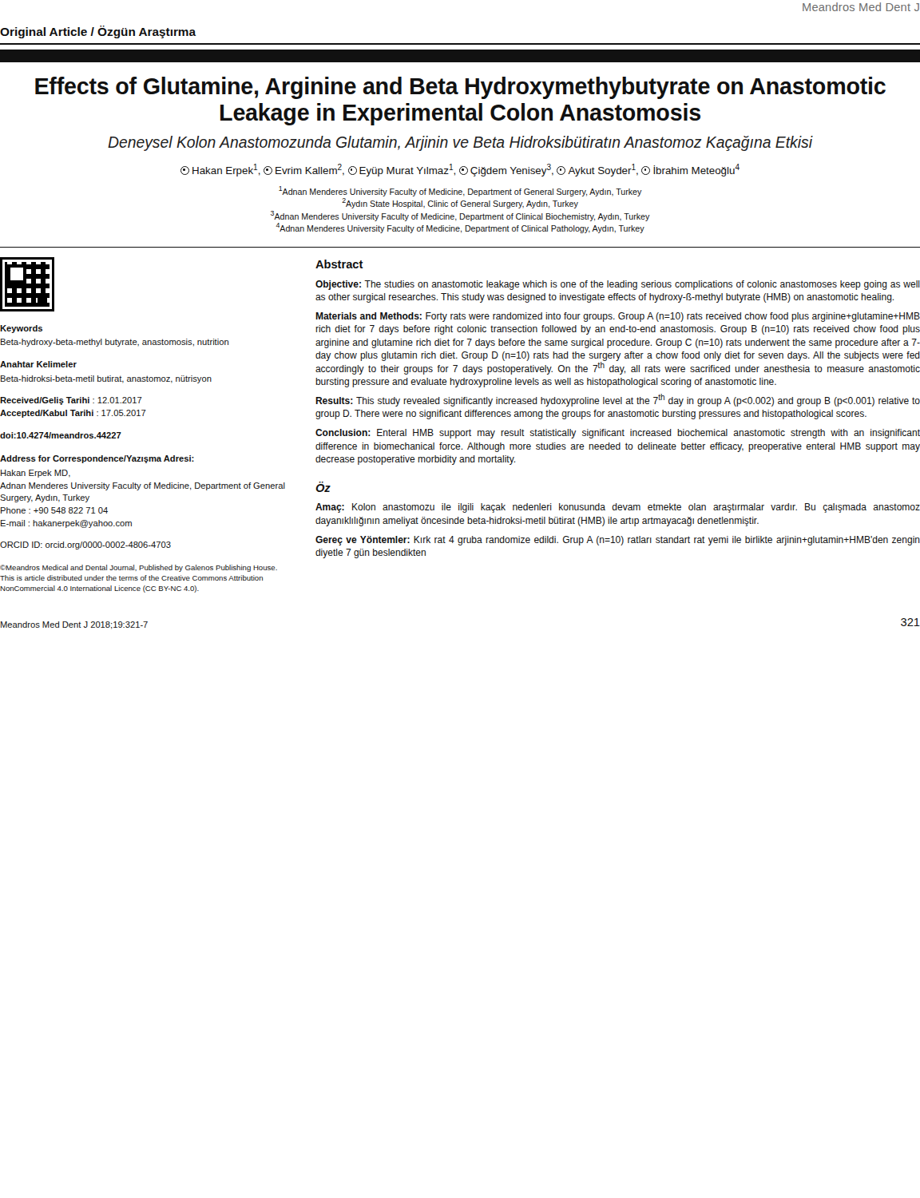Meandros Med Dent J
Original Article / Özgün Araştırma
Effects of Glutamine, Arginine and Beta Hydroxymethybutyrate on Anastomotic Leakage in Experimental Colon Anastomosis
Deneysel Kolon Anastomozunda Glutamin, Arjinin ve Beta Hidroksibütiratın Anastomoz Kaçağına Etkisi
Hakan Erpek1, Evrim Kallem2, Eyüp Murat Yılmaz1, Çiğdem Yenisey3, Aykut Soyder1, İbrahim Meteoğlu4
1Adnan Menderes University Faculty of Medicine, Department of General Surgery, Aydın, Turkey
2Aydın State Hospital, Clinic of General Surgery, Aydın, Turkey
3Adnan Menderes University Faculty of Medicine, Department of Clinical Biochemistry, Aydın, Turkey
4Adnan Menderes University Faculty of Medicine, Department of Clinical Pathology, Aydın, Turkey
Keywords
Beta-hydroxy-beta-methyl butyrate, anastomosis, nutrition
Anahtar Kelimeler
Beta-hidroksi-beta-metil butirat, anastomoz, nütrisyon
Received/Geliş Tarihi : 12.01.2017
Accepted/Kabul Tarihi : 17.05.2017
doi:10.4274/meandros.44227
Address for Correspondence/Yazışma Adresi:
Hakan Erpek MD,
Adnan Menderes University Faculty of Medicine, Department of General Surgery, Aydın, Turkey
Phone : +90 548 822 71 04
E-mail : hakanerpek@yahoo.com
ORCID ID: orcid.org/0000-0002-4806-4703
©Meandros Medical and Dental Journal, Published by Galenos Publishing House.
This is article distributed under the terms of the Creative Commons Attribution NonCommercial 4.0 International Licence (CC BY-NC 4.0).
Abstract
Objective: The studies on anastomotic leakage which is one of the leading serious complications of colonic anastomoses keep going as well as other surgical researches. This study was designed to investigate effects of hydroxy-ß-methyl butyrate (HMB) on anastomotic healing.
Materials and Methods: Forty rats were randomized into four groups. Group A (n=10) rats received chow food plus arginine+glutamine+HMB rich diet for 7 days before right colonic transection followed by an end-to-end anastomosis. Group B (n=10) rats received chow food plus arginine and glutamine rich diet for 7 days before the same surgical procedure. Group C (n=10) rats underwent the same procedure after a 7-day chow plus glutamin rich diet. Group D (n=10) rats had the surgery after a chow food only diet for seven days. All the subjects were fed accordingly to their groups for 7 days postoperatively. On the 7th day, all rats were sacrificed under anesthesia to measure anastomotic bursting pressure and evaluate hydroxyproline levels as well as histopathological scoring of anastomotic line.
Results: This study revealed significantly increased hydoxyproline level at the 7th day in group A (p<0.002) and group B (p<0.001) relative to group D. There were no significant differences among the groups for anastomotic bursting pressures and histopathological scores.
Conclusion: Enteral HMB support may result statistically significant increased biochemical anastomotic strength with an insignificant difference in biomechanical force. Although more studies are needed to delineate better efficacy, preoperative enteral HMB support may decrease postoperative morbidity and mortality.
Öz
Amaç: Kolon anastomozu ile ilgili kaçak nedenleri konusunda devam etmekte olan araştırmalar vardır. Bu çalışmada anastomoz dayanıklılığının ameliyat öncesinde beta-hidroksi-metil bütirat (HMB) ile artıp artmayacağı denetlenmiştir.
Gereç ve Yöntemler: Kırk rat 4 gruba randomize edildi. Grup A (n=10) ratları standart rat yemi ile birlikte arjinin+glutamin+HMB'den zengin diyetle 7 gün beslendikten
Meandros Med Dent J 2018;19:321-7
321